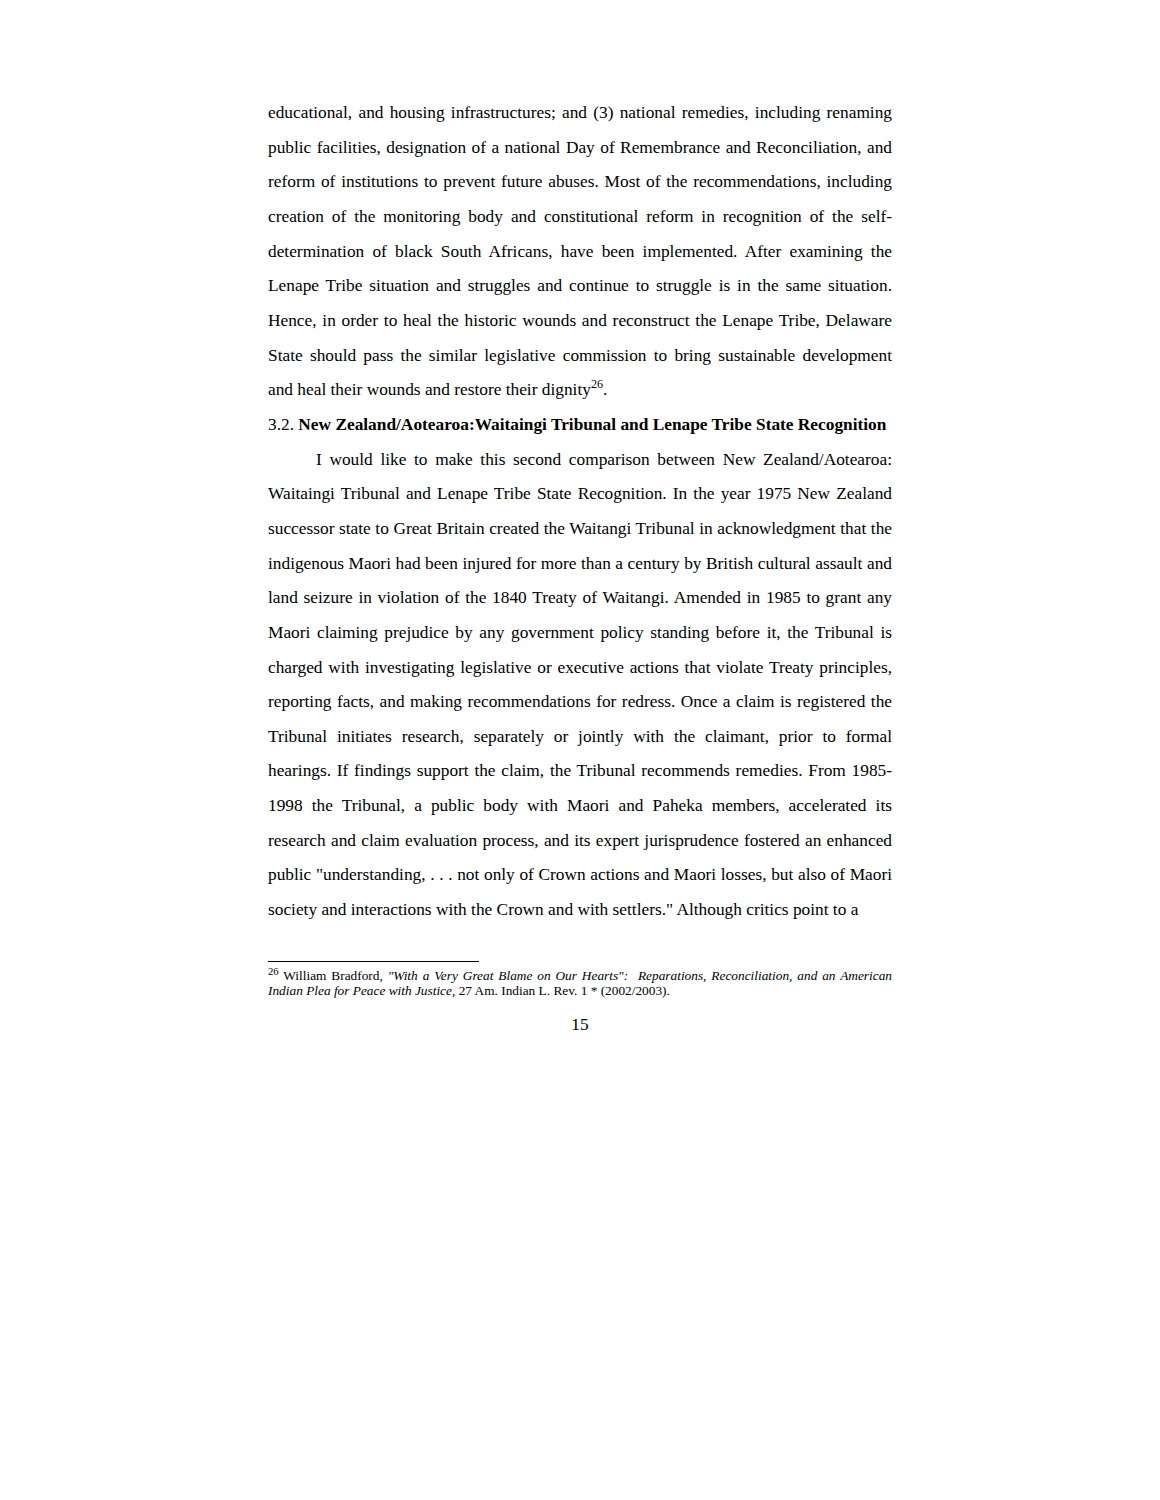educational, and housing infrastructures; and (3) national remedies, including renaming public facilities, designation of a national Day of Remembrance and Reconciliation, and reform of institutions to prevent future abuses. Most of the recommendations, including creation of the monitoring body and constitutional reform in recognition of the self-determination of black South Africans, have been implemented. After examining the Lenape Tribe situation and struggles and continue to struggle is in the same situation. Hence, in order to heal the historic wounds and reconstruct the Lenape Tribe, Delaware State should pass the similar legislative commission to bring sustainable development and heal their wounds and restore their dignity26.
3.2. New Zealand/Aotearoa:Waitaingi Tribunal and Lenape Tribe State Recognition
I would like to make this second comparison between New Zealand/Aotearoa: Waitaingi Tribunal and Lenape Tribe State Recognition. In the year 1975 New Zealand successor state to Great Britain created the Waitangi Tribunal in acknowledgment that the indigenous Maori had been injured for more than a century by British cultural assault and land seizure in violation of the 1840 Treaty of Waitangi. Amended in 1985 to grant any Maori claiming prejudice by any government policy standing before it, the Tribunal is charged with investigating legislative or executive actions that violate Treaty principles, reporting facts, and making recommendations for redress. Once a claim is registered the Tribunal initiates research, separately or jointly with the claimant, prior to formal hearings. If findings support the claim, the Tribunal recommends remedies. From 1985-1998 the Tribunal, a public body with Maori and Paheka members, accelerated its research and claim evaluation process, and its expert jurisprudence fostered an enhanced public "understanding, . . . not only of Crown actions and Maori losses, but also of Maori society and interactions with the Crown and with settlers." Although critics point to a
26 William Bradford, "With a Very Great Blame on Our Hearts": Reparations, Reconciliation, and an American Indian Plea for Peace with Justice, 27 Am. Indian L. Rev. 1 * (2002/2003).
15